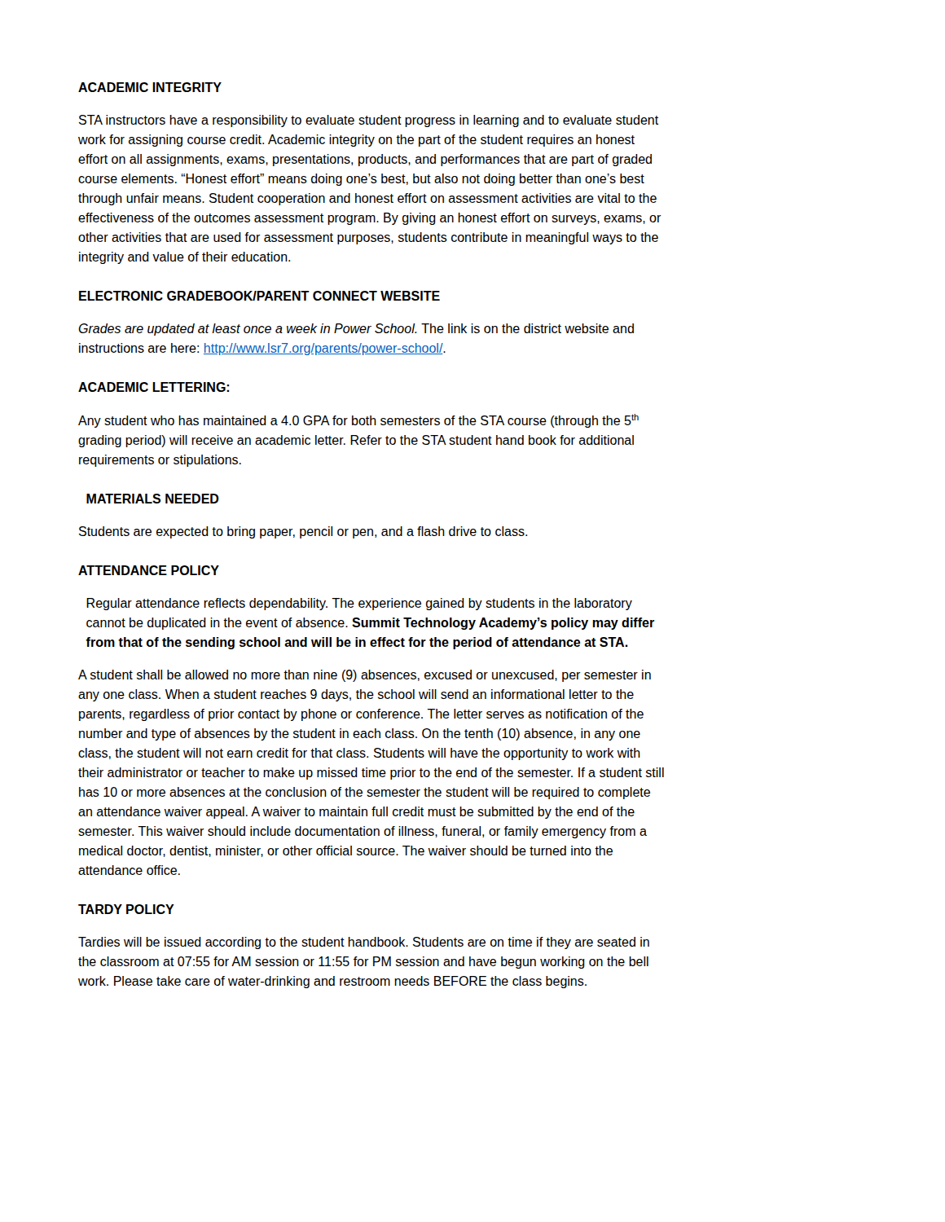ACADEMIC INTEGRITY
STA instructors have a responsibility to evaluate student progress in learning and to evaluate student work for assigning course credit. Academic integrity on the part of the student requires an honest effort on all assignments, exams, presentations, products, and performances that are part of graded course elements. “Honest effort” means doing one’s best, but also not doing better than one’s best through unfair means. Student cooperation and honest effort on assessment activities are vital to the effectiveness of the outcomes assessment program. By giving an honest effort on surveys, exams, or other activities that are used for assessment purposes, students contribute in meaningful ways to the integrity and value of their education.
ELECTRONIC GRADEBOOK/PARENT CONNECT WEBSITE
Grades are updated at least once a week in Power School. The link is on the district website and instructions are here: http://www.lsr7.org/parents/power-school/.
ACADEMIC LETTERING:
Any student who has maintained a 4.0 GPA for both semesters of the STA course (through the 5th grading period) will receive an academic letter. Refer to the STA student hand book for additional requirements or stipulations.
MATERIALS NEEDED
Students are expected to bring paper, pencil or pen, and a flash drive to class.
ATTENDANCE POLICY
Regular attendance reflects dependability. The experience gained by students in the laboratory cannot be duplicated in the event of absence. Summit Technology Academy’s policy may differ from that of the sending school and will be in effect for the period of attendance at STA.
A student shall be allowed no more than nine (9) absences, excused or unexcused, per semester in any one class. When a student reaches 9 days, the school will send an informational letter to the parents, regardless of prior contact by phone or conference. The letter serves as notification of the number and type of absences by the student in each class. On the tenth (10) absence, in any one class, the student will not earn credit for that class. Students will have the opportunity to work with their administrator or teacher to make up missed time prior to the end of the semester. If a student still has 10 or more absences at the conclusion of the semester the student will be required to complete an attendance waiver appeal. A waiver to maintain full credit must be submitted by the end of the semester. This waiver should include documentation of illness, funeral, or family emergency from a medical doctor, dentist, minister, or other official source. The waiver should be turned into the attendance office.
TARDY POLICY
Tardies will be issued according to the student handbook. Students are on time if they are seated in the classroom at 07:55 for AM session or 11:55 for PM session and have begun working on the bell work. Please take care of water-drinking and restroom needs BEFORE the class begins.